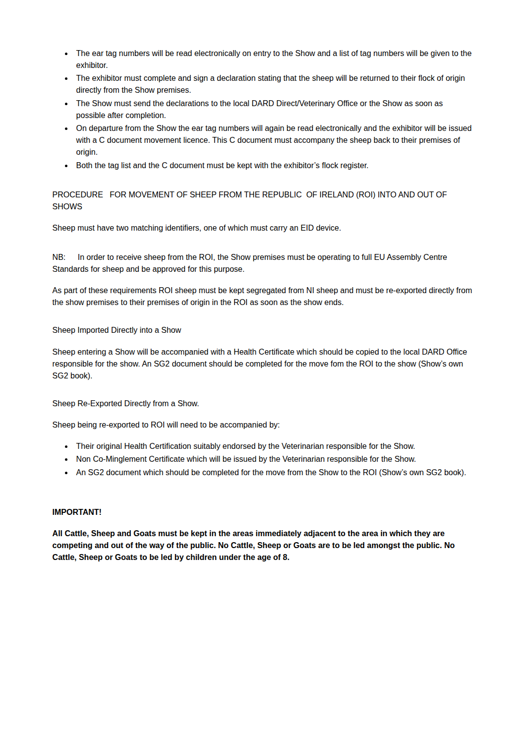The ear tag numbers will be read electronically on entry to the Show and a list of tag numbers will be given to the exhibitor.
The exhibitor must complete and sign a declaration stating that the sheep will be returned to their flock of origin directly from the Show premises.
The Show must send the declarations to the local DARD Direct/Veterinary Office or the Show as soon as possible after completion.
On departure from the Show the ear tag numbers will again be read electronically and the exhibitor will be issued with a C document movement licence. This C document must accompany the sheep back to their premises of origin.
Both the tag list and the C document must be kept with the exhibitor’s flock register.
PROCEDURE FOR MOVEMENT OF SHEEP FROM THE REPUBLIC OF IRELAND (ROI) INTO AND OUT OF SHOWS
Sheep must have two matching identifiers, one of which must carry an EID device.
NB: In order to receive sheep from the ROI, the Show premises must be operating to full EU Assembly Centre Standards for sheep and be approved for this purpose.
As part of these requirements ROI sheep must be kept segregated from NI sheep and must be re-exported directly from the show premises to their premises of origin in the ROI as soon as the show ends.
Sheep Imported Directly into a Show
Sheep entering a Show will be accompanied with a Health Certificate which should be copied to the local DARD Office responsible for the show. An SG2 document should be completed for the move fom the ROI to the show (Show’s own SG2 book).
Sheep Re-Exported Directly from a Show.
Sheep being re-exported to ROI will need to be accompanied by:
Their original Health Certification suitably endorsed by the Veterinarian responsible for the Show.
Non Co-Minglement Certificate which will be issued by the Veterinarian responsible for the Show.
An SG2 document which should be completed for the move from the Show to the ROI (Show’s own SG2 book).
IMPORTANT!
All Cattle, Sheep and Goats must be kept in the areas immediately adjacent to the area in which they are competing and out of the way of the public. No Cattle, Sheep or Goats are to be led amongst the public. No Cattle, Sheep or Goats to be led by children under the age of 8.